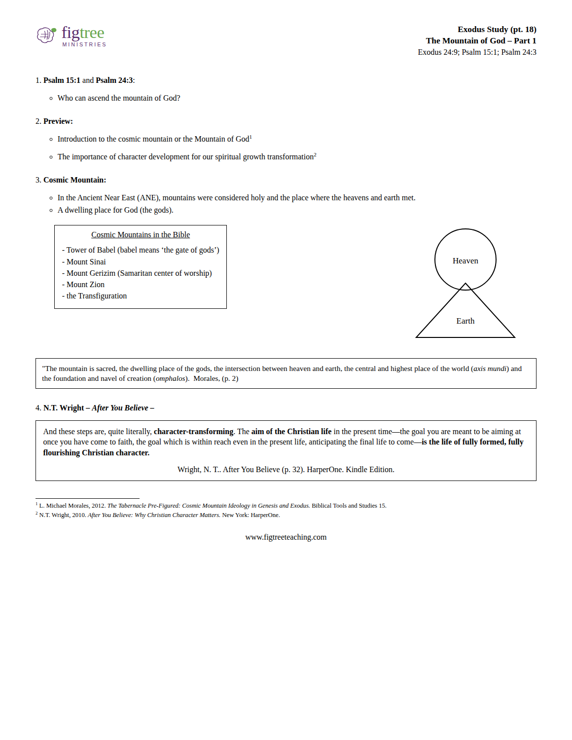fig tree MINISTRIES
Exodus Study (pt. 18)
The Mountain of God – Part 1
Exodus 24:9; Psalm 15:1; Psalm 24:3
1. Psalm 15:1 and Psalm 24:3:
Who can ascend the mountain of God?
2. Preview:
Introduction to the cosmic mountain or the Mountain of God1
The importance of character development for our spiritual growth transformation2
3. Cosmic Mountain:
In the Ancient Near East (ANE), mountains were considered holy and the place where the heavens and earth met.
A dwelling place for God (the gods).
Cosmic Mountains in the Bible
- Tower of Babel (babel means ‘the gate of gods’)
- Mount Sinai
- Mount Gerizim (Samaritan center of worship)
- Mount Zion
- the Transfiguration
Heaven Earth
"The mountain is sacred, the dwelling place of the gods, the intersection between heaven and earth, the central and highest place of the world (axis mundi) and the foundation and navel of creation (omphalos). Morales, (p. 2)
4. N.T. Wright – After You Believe –
And these steps are, quite literally, character-transforming. The aim of the Christian life in the present time—the goal you are meant to be aiming at once you have come to faith, the goal which is within reach even in the present life, anticipating the final life to come—is the life of fully formed, fully flourishing Christian character.
Wright, N. T.. After You Believe (p. 32). HarperOne. Kindle Edition.
1 L. Michael Morales, 2012. The Tabernacle Pre-Figured: Cosmic Mountain Ideology in Genesis and Exodus. Biblical Tools and Studies 15.
2 N.T. Wright, 2010. After You Believe: Why Christian Character Matters. New York: HarperOne.
www.figtreeteaching.com